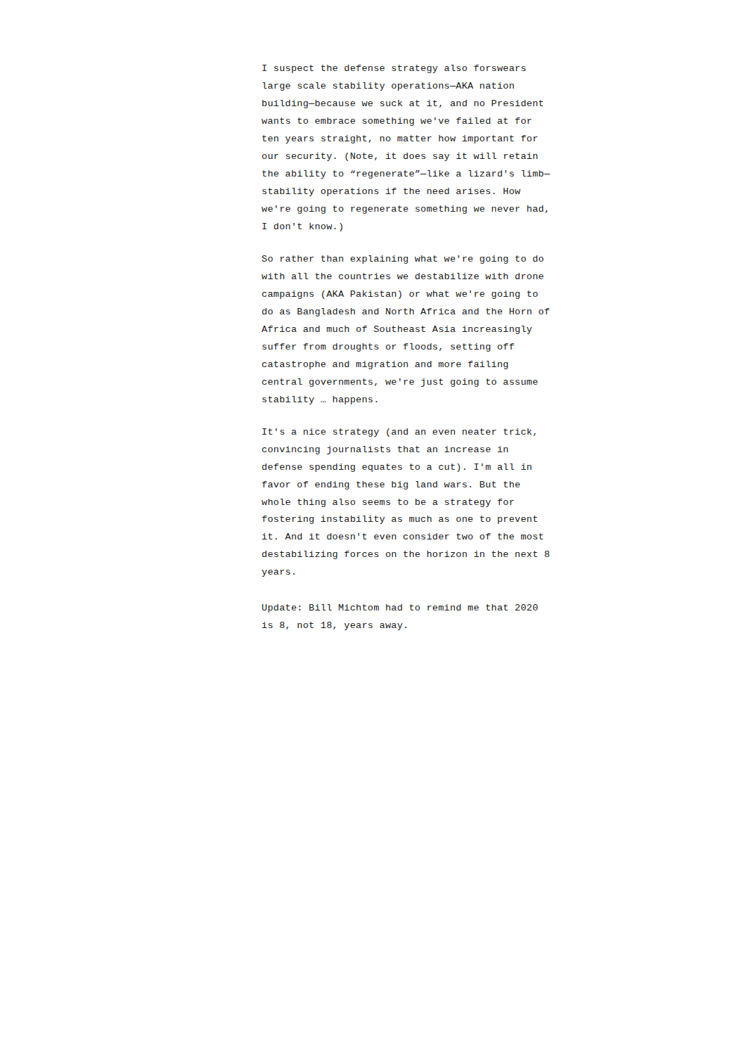I suspect the defense strategy also forswears large scale stability operations—AKA nation building—because we suck at it, and no President wants to embrace something we've failed at for ten years straight, no matter how important for our security. (Note, it does say it will retain the ability to “regenerate”—like a lizard's limb—stability operations if the need arises. How we're going to regenerate something we never had, I don't know.)
So rather than explaining what we're going to do with all the countries we destabilize with drone campaigns (AKA Pakistan) or what we're going to do as Bangladesh and North Africa and the Horn of Africa and much of Southeast Asia increasingly suffer from droughts or floods, setting off catastrophe and migration and more failing central governments, we're just going to assume stability … happens.
It's a nice strategy (and an even neater trick, convincing journalists that an increase in defense spending equates to a cut). I'm all in favor of ending these big land wars. But the whole thing also seems to be a strategy for fostering instability as much as one to prevent it. And it doesn't even consider two of the most destabilizing forces on the horizon in the next 8 years.
Update: Bill Michtom had to remind me that 2020 is 8, not 18, years away.